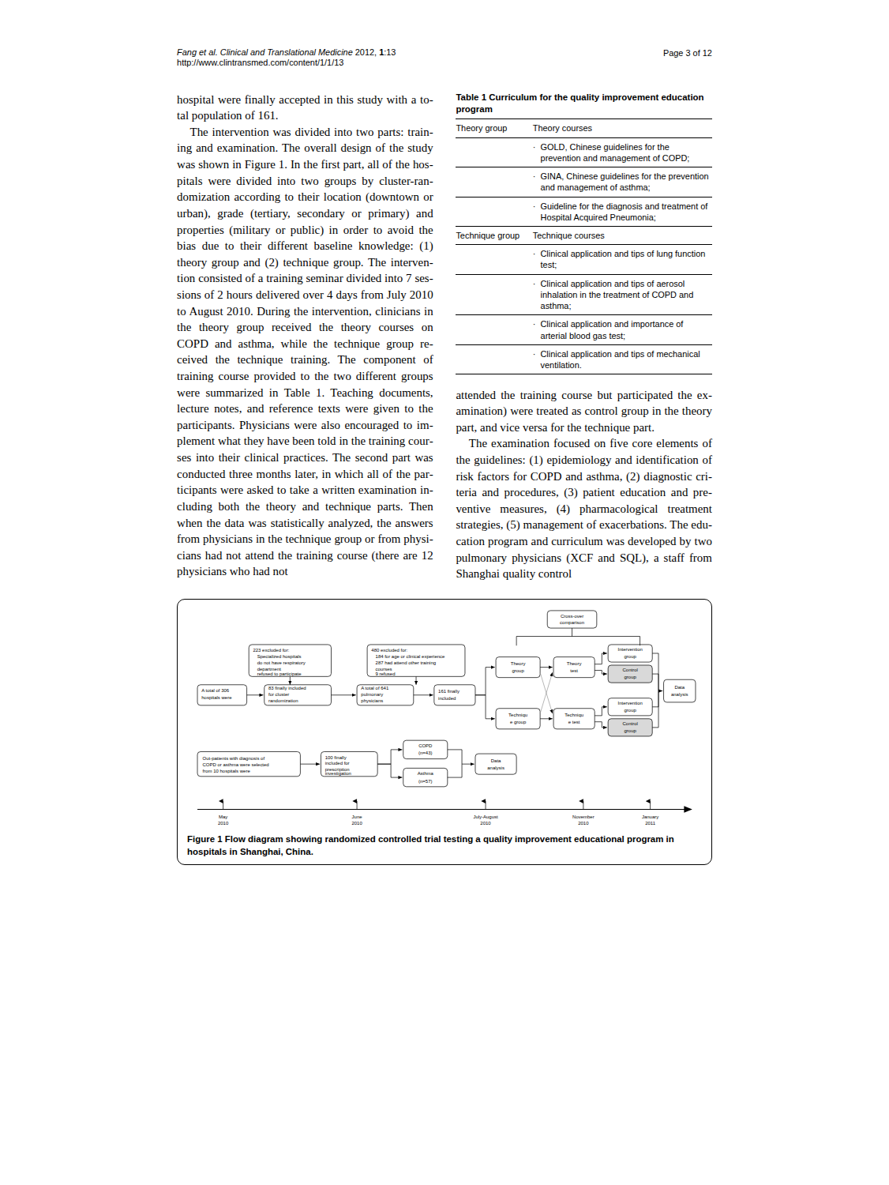Fang et al. Clinical and Translational Medicine 2012, 1:13
http://www.clintransmed.com/content/1/1/13
Page 3 of 12
hospital were finally accepted in this study with a total population of 161.
The intervention was divided into two parts: training and examination. The overall design of the study was shown in Figure 1. In the first part, all of the hospitals were divided into two groups by cluster-randomization according to their location (downtown or urban), grade (tertiary, secondary or primary) and properties (military or public) in order to avoid the bias due to their different baseline knowledge: (1) theory group and (2) technique group. The intervention consisted of a training seminar divided into 7 sessions of 2 hours delivered over 4 days from July 2010 to August 2010. During the intervention, clinicians in the theory group received the theory courses on COPD and asthma, while the technique group received the technique training. The component of training course provided to the two different groups were summarized in Table 1. Teaching documents, lecture notes, and reference texts were given to the participants. Physicians were also encouraged to implement what they have been told in the training courses into their clinical practices. The second part was conducted three months later, in which all of the participants were asked to take a written examination including both the theory and technique parts. Then when the data was statistically analyzed, the answers from physicians in the technique group or from physicians had not attend the training course (there are 12 physicians who had not
Table 1 Curriculum for the quality improvement education program
| Theory group | Theory courses |
| | GOLD, Chinese guidelines for the prevention and management of COPD; |
| | GINA, Chinese guidelines for the prevention and management of asthma; |
| | Guideline for the diagnosis and treatment of Hospital Acquired Pneumonia; |
| Technique group | Technique courses |
| | Clinical application and tips of lung function test; |
| | Clinical application and tips of aerosol inhalation in the treatment of COPD and asthma; |
| | Clinical application and importance of arterial blood gas test; |
| | Clinical application and tips of mechanical ventilation. |
attended the training course but participated the examination) were treated as control group in the theory part, and vice versa for the technique part.
The examination focused on five core elements of the guidelines: (1) epidemiology and identification of risk factors for COPD and asthma, (2) diagnostic criteria and procedures, (3) patient education and preventive measures, (4) pharmacological treatment strategies, (5) management of exacerbations. The education program and curriculum was developed by two pulmonary physicians (XCF and SQL), a staff from Shanghai quality control
Cross-over comparison 223 excluded for: Specialized hospitals do not have respiratory department refused to participate 480 excluded for: 184 for age or clinical experience 287 had attend other training courses 9 refused A total of 306 hospitals were 83 finally included for cluster randomization A total of 641 pulmonary physicians 161 finally included Theory group Techniqu e group Theory test Techniqu e test Intervention group Control group Intervention group Control group Data analysis Out-patients with diagnosis of COPD or asthma were selected from 10 hospitals were 100 finally included for prescription investigation COPD (n=43) Asthma (n=57) Data analysis May 2010 June 2010 July-August 2010 November 2010 January 2011
Figure 1 Flow diagram showing randomized controlled trial testing a quality improvement educational program in hospitals in Shanghai, China.